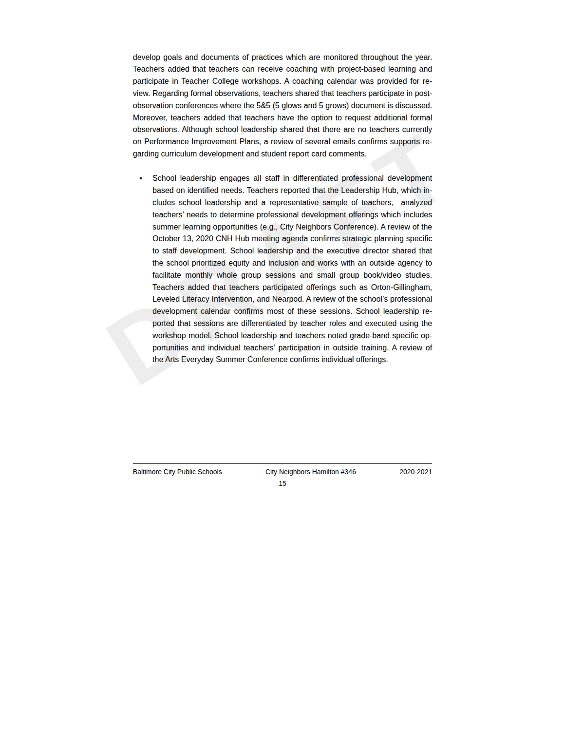DRAFT
develop goals and documents of practices which are monitored throughout the year. Teachers added that teachers can receive coaching with project-based learning and participate in Teacher College workshops. A coaching calendar was provided for review. Regarding formal observations, teachers shared that teachers participate in post-observation conferences where the 5&5 (5 glows and 5 grows) document is discussed. Moreover, teachers added that teachers have the option to request additional formal observations. Although school leadership shared that there are no teachers currently on Performance Improvement Plans, a review of several emails confirms supports regarding curriculum development and student report card comments.
School leadership engages all staff in differentiated professional development based on identified needs. Teachers reported that the Leadership Hub, which includes school leadership and a representative sample of teachers, analyzed teachers’ needs to determine professional development offerings which includes summer learning opportunities (e.g., City Neighbors Conference). A review of the October 13, 2020 CNH Hub meeting agenda confirms strategic planning specific to staff development. School leadership and the executive director shared that the school prioritized equity and inclusion and works with an outside agency to facilitate monthly whole group sessions and small group book/video studies. Teachers added that teachers participated offerings such as Orton-Gillingham, Leveled Literacy Intervention, and Nearpod. A review of the school’s professional development calendar confirms most of these sessions. School leadership reported that sessions are differentiated by teacher roles and executed using the workshop model. School leadership and teachers noted grade-band specific opportunities and individual teachers’ participation in outside training. A review of the Arts Everyday Summer Conference confirms individual offerings.
Baltimore City Public Schools City Neighbors Hamilton #346 2020-2021
15